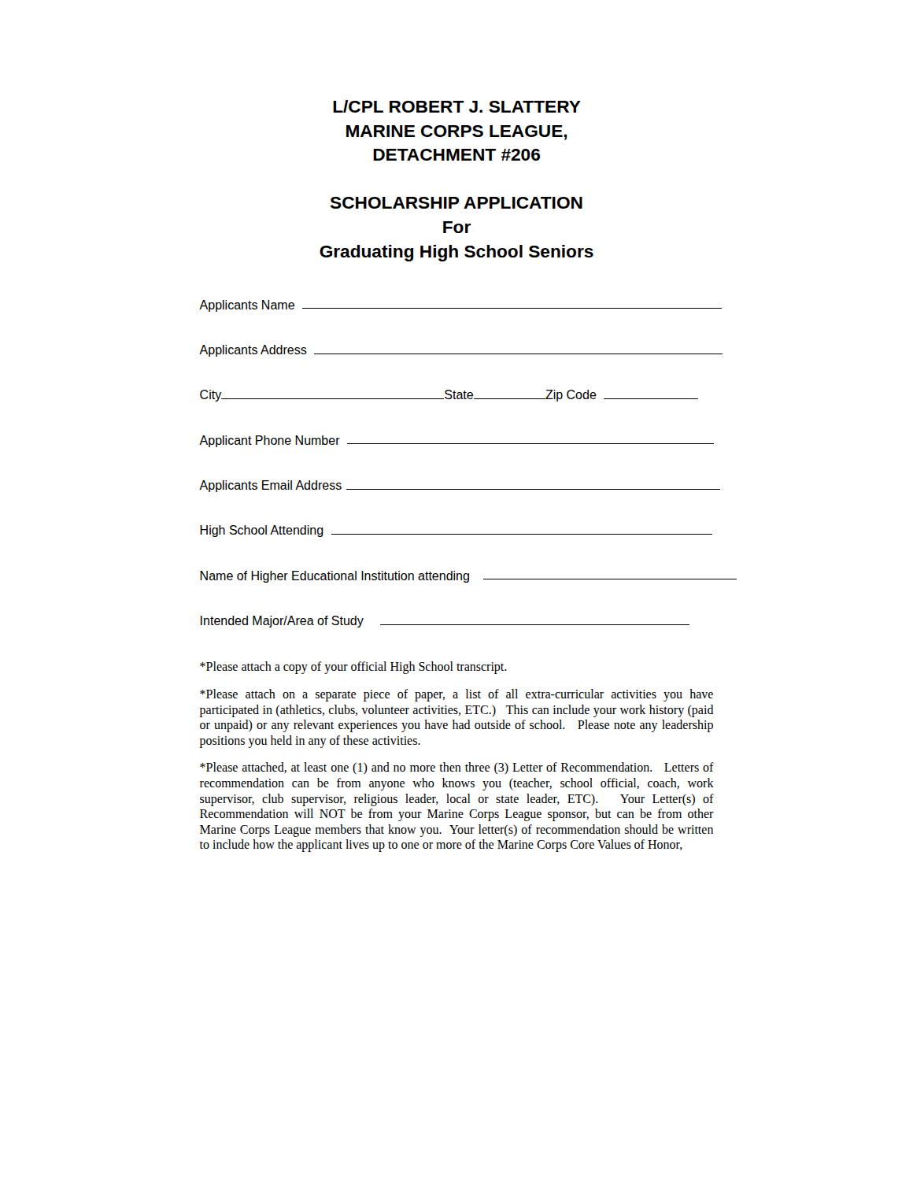L/CPL ROBERT J. SLATTERY
MARINE CORPS LEAGUE,
DETACHMENT #206
SCHOLARSHIP APPLICATION
For
Graduating High School Seniors
Applicants Name
Applicants Address
City State Zip Code
Applicant Phone Number
Applicants Email Address
High School Attending
Name of Higher Educational Institution attending
Intended Major/Area of Study
*Please attach a copy of your official High School transcript.
*Please attach on a separate piece of paper, a list of all extra-curricular activities you have participated in (athletics, clubs, volunteer activities, ETC.) This can include your work history (paid or unpaid) or any relevant experiences you have had outside of school. Please note any leadership positions you held in any of these activities.
*Please attached, at least one (1) and no more then three (3) Letter of Recommendation. Letters of recommendation can be from anyone who knows you (teacher, school official, coach, work supervisor, club supervisor, religious leader, local or state leader, ETC). Your Letter(s) of Recommendation will NOT be from your Marine Corps League sponsor, but can be from other Marine Corps League members that know you. Your letter(s) of recommendation should be written to include how the applicant lives up to one or more of the Marine Corps Core Values of Honor,